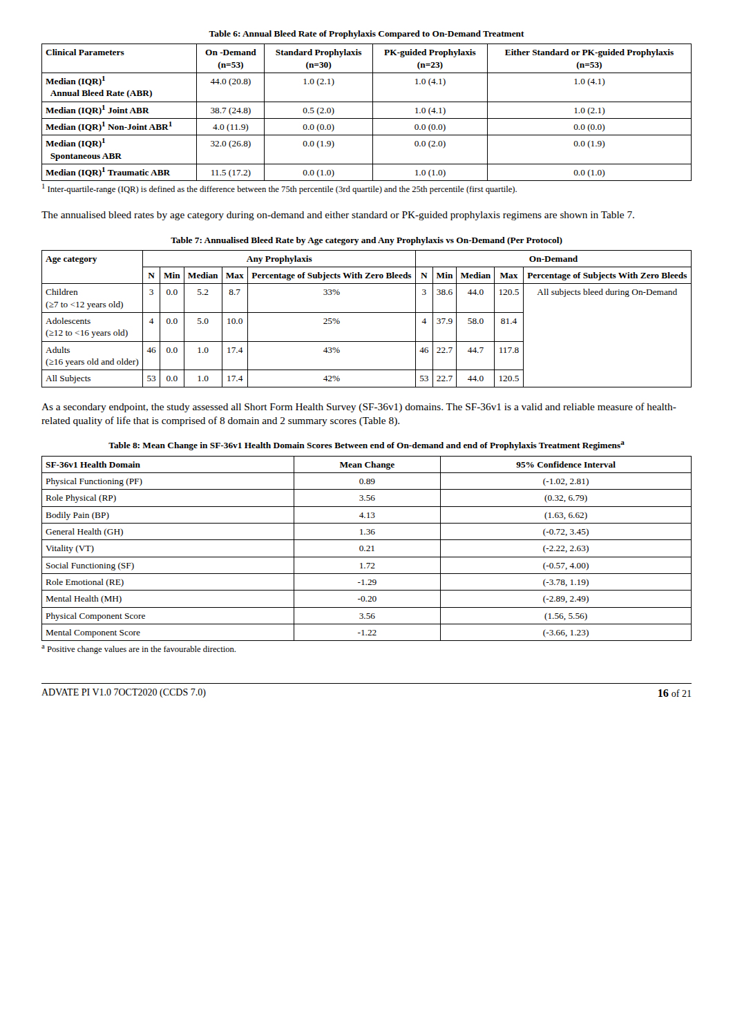Table 6: Annual Bleed Rate of Prophylaxis Compared to On-Demand Treatment
| Clinical Parameters | On -Demand (n=53) | Standard Prophylaxis (n=30) | PK-guided Prophylaxis (n=23) | Either Standard or PK-guided Prophylaxis (n=53) |
| --- | --- | --- | --- | --- |
| Median (IQR) 1 Annual Bleed Rate (ABR) | 44.0 (20.8) | 1.0 (2.1) | 1.0 (4.1) | 1.0 (4.1) |
| Median (IQR) 1 Joint ABR | 38.7 (24.8) | 0.5 (2.0) | 1.0 (4.1) | 1.0 (2.1) |
| Median (IQR) 1 Non-Joint ABR 1 | 4.0 (11.9) | 0.0 (0.0) | 0.0 (0.0) | 0.0 (0.0) |
| Median (IQR) 1 Spontaneous ABR | 32.0 (26.8) | 0.0 (1.9) | 0.0 (2.0) | 0.0 (1.9) |
| Median (IQR) 1 Traumatic ABR | 11.5 (17.2) | 0.0 (1.0) | 1.0 (1.0) | 0.0 (1.0) |
1 Inter-quartile-range (IQR) is defined as the difference between the 75th percentile (3rd quartile) and the 25th percentile (first quartile).
The annualised bleed rates by age category during on-demand and either standard or PK-guided prophylaxis regimens are shown in Table 7.
Table 7: Annualised Bleed Rate by Age category and Any Prophylaxis vs On-Demand (Per Protocol)
| Age category | Any Prophylaxis | On-Demand |
| --- | --- | --- |
| N | Min | Median | Max | Percentage of Subjects With Zero Bleeds | N | Min | Median | Max | Percentage of Subjects With Zero Bleeds |
| Children (≥7 to <12 years old) | 3 | 0.0 | 5.2 | 8.7 | 33% | 3 | 38.6 | 44.0 | 120.5 | All subjects bleed during On-Demand |
| Adolescents (≥12 to <16 years old) | 4 | 0.0 | 5.0 | 10.0 | 25% | 4 | 37.9 | 58.0 | 81.4 |
| Adults (≥16 years old and older) | 46 | 0.0 | 1.0 | 17.4 | 43% | 46 | 22.7 | 44.7 | 117.8 |
| All Subjects | 53 | 0.0 | 1.0 | 17.4 | 42% | 53 | 22.7 | 44.0 | 120.5 |
As a secondary endpoint, the study assessed all Short Form Health Survey (SF-36v1) domains. The SF-36v1 is a valid and reliable measure of health-related quality of life that is comprised of 8 domain and 2 summary scores (Table 8).
Table 8: Mean Change in SF-36v1 Health Domain Scores Between end of On-demand and end of Prophylaxis Treatment Regimens a
| SF-36v1 Health Domain | Mean Change | 95% Confidence Interval |
| --- | --- | --- |
| Physical Functioning (PF) | 0.89 | (-1.02, 2.81) |
| Role Physical (RP) | 3.56 | (0.32, 6.79) |
| Bodily Pain (BP) | 4.13 | (1.63, 6.62) |
| General Health (GH) | 1.36 | (-0.72, 3.45) |
| Vitality (VT) | 0.21 | (-2.22, 2.63) |
| Social Functioning (SF) | 1.72 | (-0.57, 4.00) |
| Role Emotional (RE) | -1.29 | (-3.78, 1.19) |
| Mental Health (MH) | -0.20 | (-2.89, 2.49) |
| Physical Component Score | 3.56 | (1.56, 5.56) |
| Mental Component Score | -1.22 | (-3.66, 1.23) |
a Positive change values are in the favourable direction.
ADVATE PI V1.0 7OCT2020 (CCDS 7.0)
16 of 21